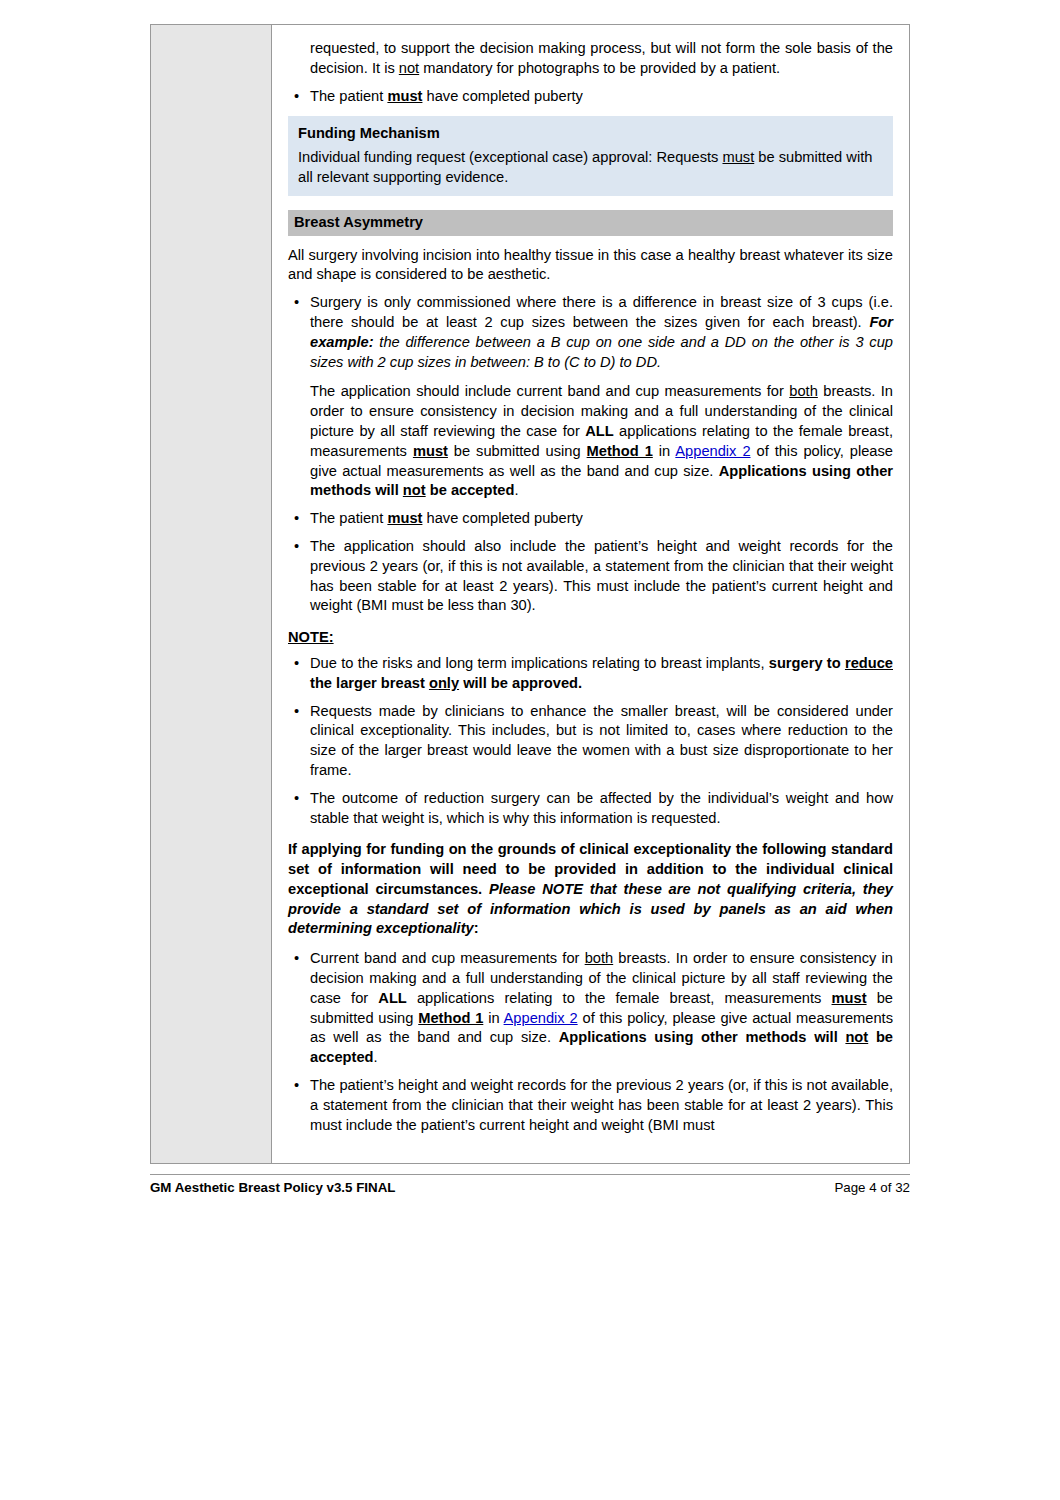requested, to support the decision making process, but will not form the sole basis of the decision. It is not mandatory for photographs to be provided by a patient.
The patient must have completed puberty
Funding Mechanism
Individual funding request (exceptional case) approval: Requests must be submitted with all relevant supporting evidence.
Breast Asymmetry
All surgery involving incision into healthy tissue in this case a healthy breast whatever its size and shape is considered to be aesthetic.
Surgery is only commissioned where there is a difference in breast size of 3 cups (i.e. there should be at least 2 cup sizes between the sizes given for each breast). For example: the difference between a B cup on one side and a DD on the other is 3 cup sizes with 2 cup sizes in between: B to (C to D) to DD.
The application should include current band and cup measurements for both breasts. In order to ensure consistency in decision making and a full understanding of the clinical picture by all staff reviewing the case for ALL applications relating to the female breast, measurements must be submitted using Method 1 in Appendix 2 of this policy, please give actual measurements as well as the band and cup size. Applications using other methods will not be accepted.
The patient must have completed puberty
The application should also include the patient’s height and weight records for the previous 2 years (or, if this is not available, a statement from the clinician that their weight has been stable for at least 2 years). This must include the patient’s current height and weight (BMI must be less than 30).
NOTE:
Due to the risks and long term implications relating to breast implants, surgery to reduce the larger breast only will be approved.
Requests made by clinicians to enhance the smaller breast, will be considered under clinical exceptionality. This includes, but is not limited to, cases where reduction to the size of the larger breast would leave the women with a bust size disproportionate to her frame.
The outcome of reduction surgery can be affected by the individual’s weight and how stable that weight is, which is why this information is requested.
If applying for funding on the grounds of clinical exceptionality the following standard set of information will need to be provided in addition to the individual clinical exceptional circumstances. Please NOTE that these are not qualifying criteria, they provide a standard set of information which is used by panels as an aid when determining exceptionality:
Current band and cup measurements for both breasts. In order to ensure consistency in decision making and a full understanding of the clinical picture by all staff reviewing the case for ALL applications relating to the female breast, measurements must be submitted using Method 1 in Appendix 2 of this policy, please give actual measurements as well as the band and cup size. Applications using other methods will not be accepted.
The patient’s height and weight records for the previous 2 years (or, if this is not available, a statement from the clinician that their weight has been stable for at least 2 years). This must include the patient’s current height and weight (BMI must
GM Aesthetic Breast Policy v3.5 FINAL
Page 4 of 32